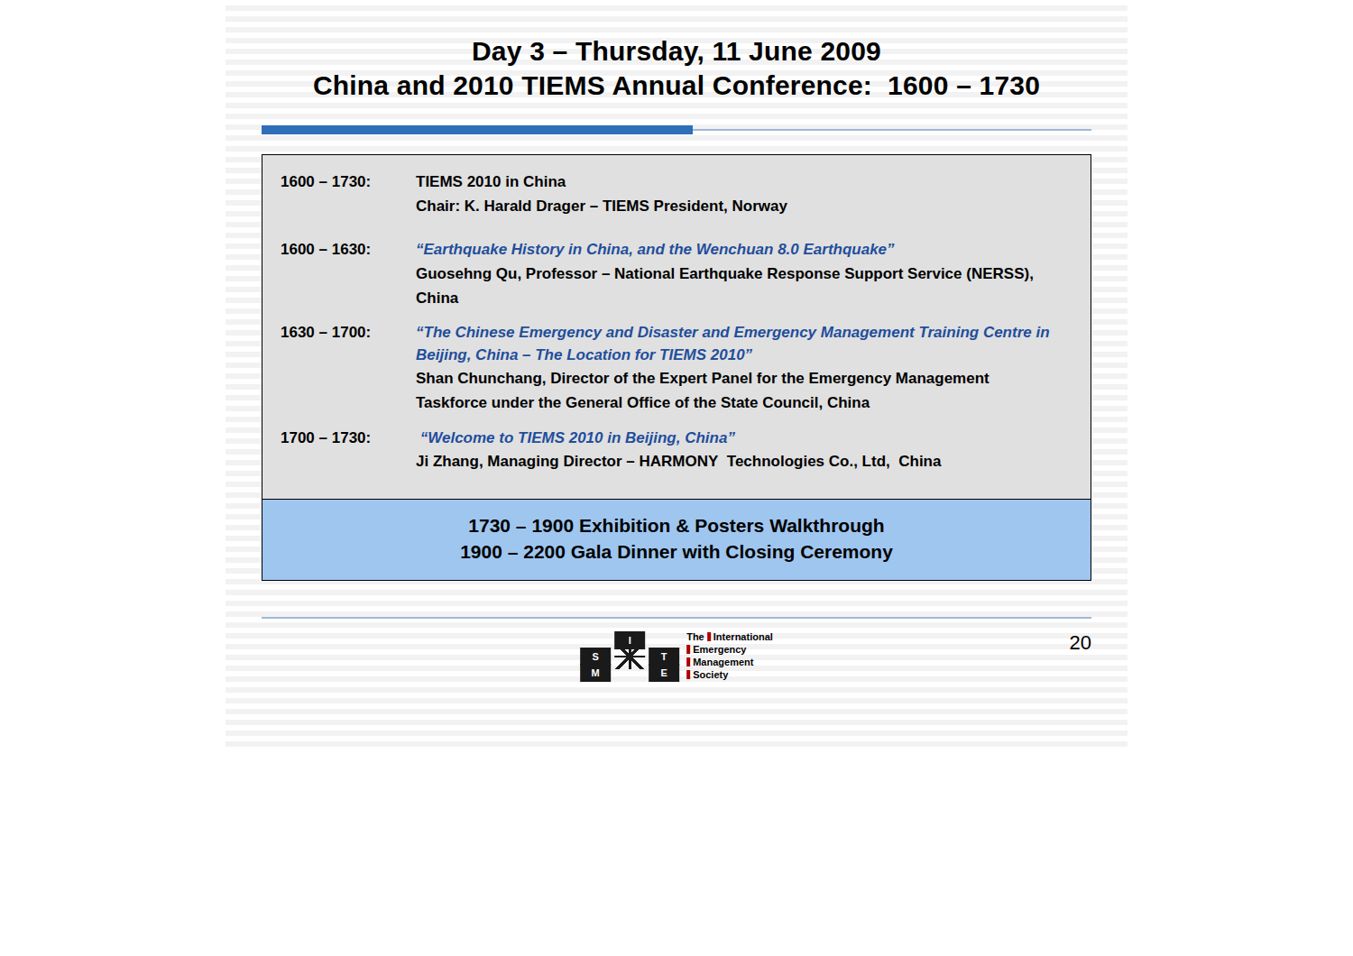Day 3 – Thursday, 11 June 2009
China and 2010 TIEMS Annual Conference: 1600 – 1730
1600 – 1730:
TIEMS 2010 in China
Chair: K. Harald Drager – TIEMS President, Norway
1600 – 1630:
“Earthquake History in China, and the Wenchuan 8.0 Earthquake”
Guosehng Qu, Professor – National Earthquake Response Support Service (NERSS),
China
1630 – 1700:
“The Chinese Emergency and Disaster and Emergency Management Training Centre in Beijing, China – The Location for TIEMS 2010”
Shan Chunchang, Director of the Expert Panel for the Emergency Management
Taskforce under the General Office of the State Council, China
1700 – 1730:
“Welcome to TIEMS 2010 in Beijing, China”
Ji Zhang, Managing Director – HARMONY Technologies Co., Ltd, China
1730 – 1900 Exhibition & Posters Walkthrough
1900 – 2200 Gala Dinner with Closing Ceremony
I
S
T
M
E
The International
Emergency
Management
Society
20